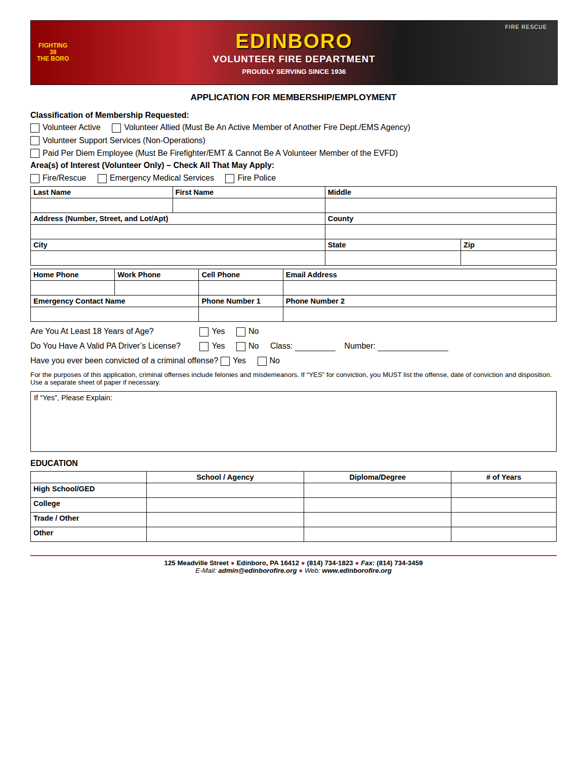FIGHTING
38
THE BORO
FIRE RESCUE
EDINBORO
VOLUNTEER FIRE DEPARTMENT
PROUDLY SERVING SINCE 1936
APPLICATION FOR MEMBERSHIP/EMPLOYMENT
Classification of Membership Requested:
Volunteer Active Volunteer Allied (Must Be An Active Member of Another Fire Dept./EMS Agency)
Volunteer Support Services (Non-Operations)
Paid Per Diem Employee (Must Be Firefighter/EMT & Cannot Be A Volunteer Member of the EVFD)
Area(s) of Interest (Volunteer Only) – Check All That May Apply:
Fire/Rescue Emergency Medical Services Fire Police
| Last Name | First Name | Middle |
| --- | --- | --- |
| Address (Number, Street, and Lot/Apt) | County |
| City | State | Zip |
| Home Phone | Work Phone | Cell Phone | Email Address |
| --- | --- | --- | --- |
| Emergency Contact Name | Phone Number 1 | Phone Number 2 |
Are You At Least 18 Years of Age? Yes No
Do You Have A Valid PA Driver’s License? Yes No Class: Number:
Have you ever been convicted of a criminal offense? Yes No
For the purposes of this application, criminal offenses include felonies and misdemeanors. If “YES” for conviction, you MUST list the offense, date of conviction and disposition. Use a separate sheet of paper if necessary.
If “Yes”, Please Explain:
EDUCATION
| | School / Agency | Diploma/Degree | # of Years |
| --- | --- | --- | --- |
| High School/GED | | | |
| College | | | |
| Trade / Other | | | |
| Other | | | |
125 Meadville Street ● Edinboro, PA 16412 ● (814) 734-1823 ● Fax: (814) 734-3459
E-Mail: admin@edinborofire.org ● Web: www.edinborofire.org